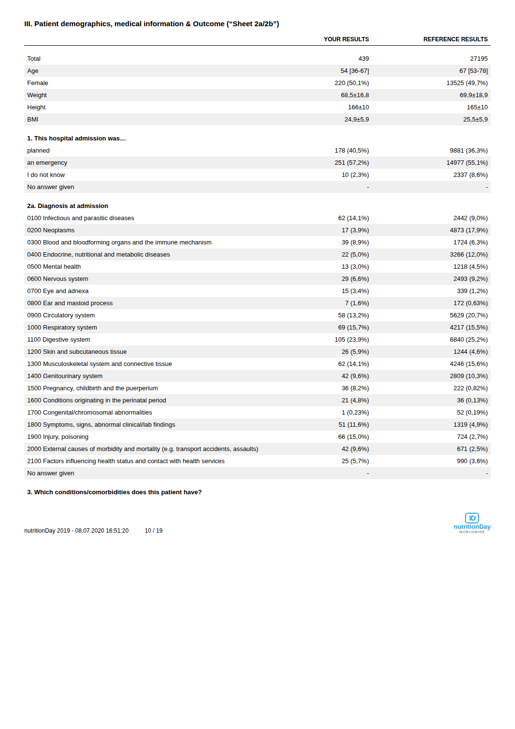III. Patient demographics, medical information & Outcome (“Sheet 2a/2b”)
| | YOUR RESULTS | REFERENCE RESULTS |
| --- | --- | --- |
| Total | 439 | 27195 |
| Age | 54 [36-67] | 67 [53-78] |
| Female | 220 (50,1%) | 13525 (49,7%) |
| Weight | 68,5±16,8 | 69,9±18,9 |
| Height | 166±10 | 165±10 |
| BMI | 24,9±5,9 | 25,5±5,9 |
| 1. This hospital admission was… | | |
| planned | 178 (40,5%) | 9881 (36,3%) |
| an emergency | 251 (57,2%) | 14977 (55,1%) |
| I do not know | 10 (2,3%) | 2337 (8,6%) |
| No answer given | - | - |
| 2a. Diagnosis at admission | | |
| 0100 Infectious and parasitic diseases | 62 (14,1%) | 2442 (9,0%) |
| 0200 Neoplasms | 17 (3,9%) | 4873 (17,9%) |
| 0300 Blood and bloodforming organs and the immune mechanism | 39 (8,9%) | 1724 (6,3%) |
| 0400 Endocrine, nutritional and metabolic diseases | 22 (5,0%) | 3266 (12,0%) |
| 0500 Mental health | 13 (3,0%) | 1218 (4,5%) |
| 0600 Nervous system | 29 (6,6%) | 2493 (9,2%) |
| 0700 Eye and adnexa | 15 (3,4%) | 339 (1,2%) |
| 0800 Ear and mastoid process | 7 (1,6%) | 172 (0,63%) |
| 0900 Circulatory system | 58 (13,2%) | 5629 (20,7%) |
| 1000 Respiratory system | 69 (15,7%) | 4217 (15,5%) |
| 1100 Digestive system | 105 (23,9%) | 6840 (25,2%) |
| 1200 Skin and subcutaneous tissue | 26 (5,9%) | 1244 (4,6%) |
| 1300 Musculoskeletal system and connective tissue | 62 (14,1%) | 4246 (15,6%) |
| 1400 Genitourinary system | 42 (9,6%) | 2809 (10,3%) |
| 1500 Pregnancy, childbirth and the puerperium | 36 (8,2%) | 222 (0,82%) |
| 1600 Conditions originating in the perinatal period | 21 (4,8%) | 36 (0,13%) |
| 1700 Congenital/chromosomal abnormalities | 1 (0,23%) | 52 (0,19%) |
| 1800 Symptoms, signs, abnormal clinical/lab findings | 51 (11,6%) | 1319 (4,9%) |
| 1900 Injury, poisoning | 66 (15,0%) | 724 (2,7%) |
| 2000 External causes of morbidity and mortality (e.g. transport accidents, assaults) | 42 (9,6%) | 671 (2,5%) |
| 2100 Factors influencing health status and contact with health services | 25 (5,7%) | 990 (3,6%) |
| No answer given | - | - |
| 3. Which conditions/comorbidities does this patient have? | | |
nutritionDay 2019 - 08.07.2020 16:51:20 10 / 19
ID
nutritionDay
WORLDWIDE